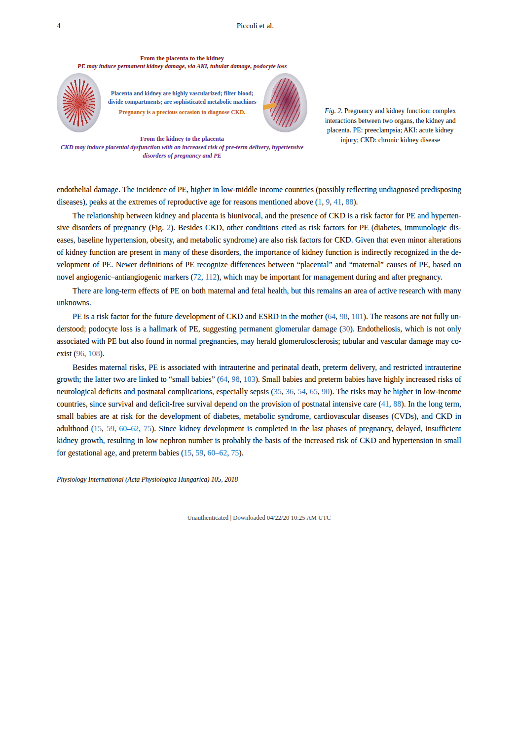4 Piccoli et al.
From the placenta to the kidney PE may induce permanent kidney damage, via AKI, tubular damage, podocyte loss
Placenta and kidney are highly vascularized; filter blood; divide compartments; are sophisticated metabolic machines Pregnancy is a precious occasion to diagnose CKD.
From the kidney to the placenta CKD may induce placental dysfunction with an increased risk of pre-term delivery, hypertensive disorders of pregnancy and PE
Fig. 2. Pregnancy and kidney function: complex interactions between two organs, the kidney and placenta. PE: preeclampsia; AKI: acute kidney injury; CKD: chronic kidney disease
endothelial damage. The incidence of PE, higher in low-middle income countries (possibly reflecting undiagnosed predisposing diseases), peaks at the extremes of reproductive age for reasons mentioned above (1, 9, 41, 88).
The relationship between kidney and placenta is biunivocal, and the presence of CKD is a risk factor for PE and hypertensive disorders of pregnancy (Fig. 2). Besides CKD, other conditions cited as risk factors for PE (diabetes, immunologic diseases, baseline hypertension, obesity, and metabolic syndrome) are also risk factors for CKD. Given that even minor alterations of kidney function are present in many of these disorders, the importance of kidney function is indirectly recognized in the development of PE. Newer definitions of PE recognize differences between “placental” and “maternal” causes of PE, based on novel angiogenic–antiangiogenic markers (72, 112), which may be important for management during and after pregnancy.
There are long-term effects of PE on both maternal and fetal health, but this remains an area of active research with many unknowns.
PE is a risk factor for the future development of CKD and ESRD in the mother (64, 98, 101). The reasons are not fully understood; podocyte loss is a hallmark of PE, suggesting permanent glomerular damage (30). Endotheliosis, which is not only associated with PE but also found in normal pregnancies, may herald glomerulosclerosis; tubular and vascular damage may co-exist (96, 108).
Besides maternal risks, PE is associated with intrauterine and perinatal death, preterm delivery, and restricted intrauterine growth; the latter two are linked to “small babies” (64, 98, 103). Small babies and preterm babies have highly increased risks of neurological deficits and postnatal complications, especially sepsis (35, 36, 54, 65, 90). The risks may be higher in low-income countries, since survival and deficit-free survival depend on the provision of postnatal intensive care (41, 88). In the long term, small babies are at risk for the development of diabetes, metabolic syndrome, cardiovascular diseases (CVDs), and CKD in adulthood (15, 59, 60–62, 75). Since kidney development is completed in the last phases of pregnancy, delayed, insufficient kidney growth, resulting in low nephron number is probably the basis of the increased risk of CKD and hypertension in small for gestational age, and preterm babies (15, 59, 60–62, 75).
Physiology International (Acta Physiologica Hungarica) 105, 2018
Unauthenticated | Downloaded 04/22/20 10:25 AM UTC